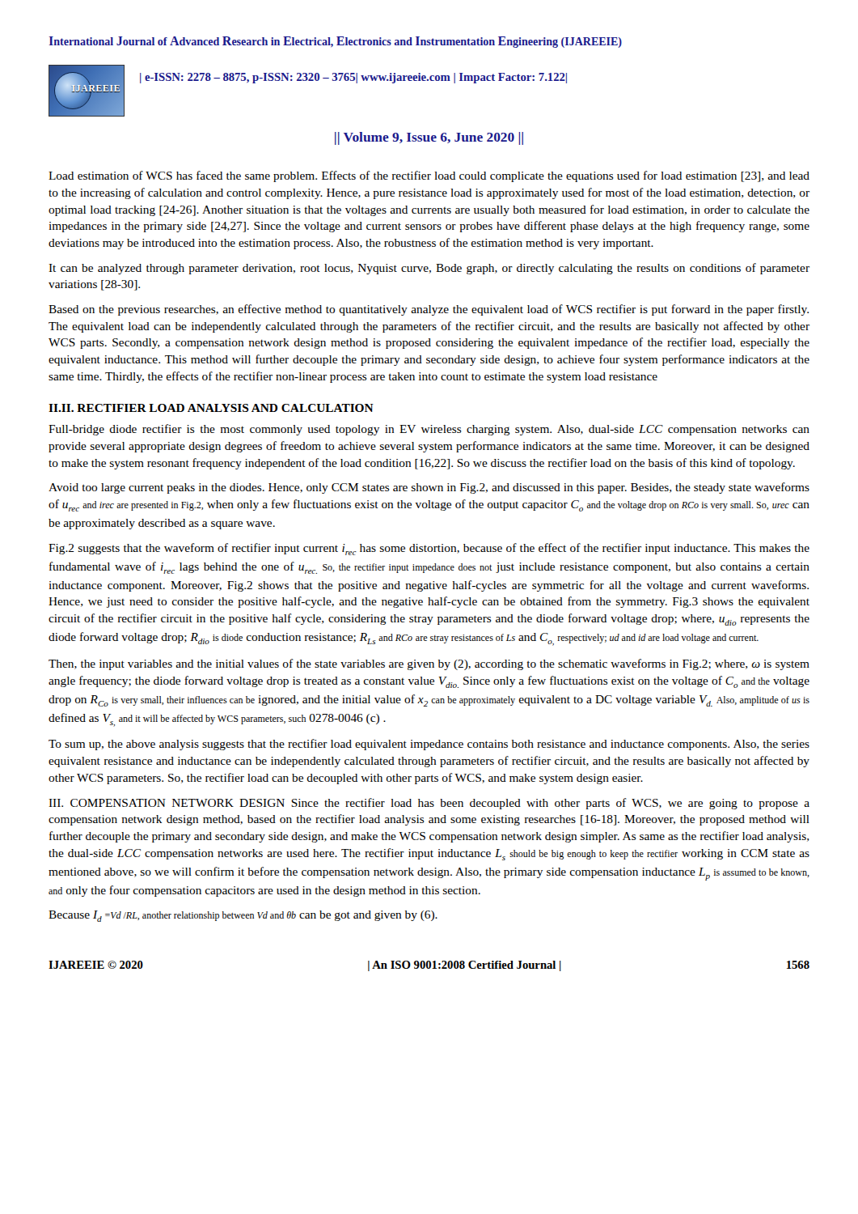International Journal of Advanced Research in Electrical, Electronics and Instrumentation Engineering (IJAREEIE)
IJAREEIE
| e-ISSN: 2278 – 8875, p-ISSN: 2320 – 3765| www.ijareeie.com | Impact Factor: 7.122|
|| Volume 9, Issue 6, June 2020 ||
Load estimation of WCS has faced the same problem. Effects of the rectifier load could complicate the equations used for load estimation [23], and lead to the increasing of calculation and control complexity. Hence, a pure resistance load is approximately used for most of the load estimation, detection, or optimal load tracking [24-26]. Another situation is that the voltages and currents are usually both measured for load estimation, in order to calculate the impedances in the primary side [24,27]. Since the voltage and current sensors or probes have different phase delays at the high frequency range, some deviations may be introduced into the estimation process. Also, the robustness of the estimation method is very important.
It can be analyzed through parameter derivation, root locus, Nyquist curve, Bode graph, or directly calculating the results on conditions of parameter variations [28-30].
Based on the previous researches, an effective method to quantitatively analyze the equivalent load of WCS rectifier is put forward in the paper firstly. The equivalent load can be independently calculated through the parameters of the rectifier circuit, and the results are basically not affected by other WCS parts. Secondly, a compensation network design method is proposed considering the equivalent impedance of the rectifier load, especially the equivalent inductance. This method will further decouple the primary and secondary side design, to achieve four system performance indicators at the same time. Thirdly, the effects of the rectifier non-linear process are taken into count to estimate the system load resistance
II.II. RECTIFIER LOAD ANALYSIS AND CALCULATION
Full-bridge diode rectifier is the most commonly used topology in EV wireless charging system. Also, dual-side LCC compensation networks can provide several appropriate design degrees of freedom to achieve several system performance indicators at the same time. Moreover, it can be designed to make the system resonant frequency independent of the load condition [16,22]. So we discuss the rectifier load on the basis of this kind of topology.
Avoid too large current peaks in the diodes. Hence, only CCM states are shown in Fig.2, and discussed in this paper. Besides, the steady state waveforms of urec and irec are presented in Fig.2, when only a few fluctuations exist on the voltage of the output capacitor Co and the voltage drop on RCo is very small. So, urec can be approximately described as a square wave.
Fig.2 suggests that the waveform of rectifier input current irec has some distortion, because of the effect of the rectifier input inductance. This makes the fundamental wave of irec lags behind the one of urec. So, the rectifier input impedance does not just include resistance component, but also contains a certain inductance component. Moreover, Fig.2 shows that the positive and negative half-cycles are symmetric for all the voltage and current waveforms. Hence, we just need to consider the positive half-cycle, and the negative half-cycle can be obtained from the symmetry. Fig.3 shows the equivalent circuit of the rectifier circuit in the positive half cycle, considering the stray parameters and the diode forward voltage drop; where, udio represents the diode forward voltage drop; Rdio is diode conduction resistance; RLs and RCo are stray resistances of Ls and Co, respectively; ud and id are load voltage and current.
Then, the input variables and the initial values of the state variables are given by (2), according to the schematic waveforms in Fig.2; where, ω is system angle frequency; the diode forward voltage drop is treated as a constant value Vdio. Since only a few fluctuations exist on the voltage of Co and the voltage drop on RCo is very small, their influences can be ignored, and the initial value of x2 can be approximately equivalent to a DC voltage variable Vd. Also, amplitude of us is defined as Vs, and it will be affected by WCS parameters, such 0278-0046 (c) .
To sum up, the above analysis suggests that the rectifier load equivalent impedance contains both resistance and inductance components. Also, the series equivalent resistance and inductance can be independently calculated through parameters of rectifier circuit, and the results are basically not affected by other WCS parameters. So, the rectifier load can be decoupled with other parts of WCS, and make system design easier.
III. COMPENSATION NETWORK DESIGN Since the rectifier load has been decoupled with other parts of WCS, we are going to propose a compensation network design method, based on the rectifier load analysis and some existing researches [16-18]. Moreover, the proposed method will further decouple the primary and secondary side design, and make the WCS compensation network design simpler. As same as the rectifier load analysis, the dual-side LCC compensation networks are used here. The rectifier input inductance Ls should be big enough to keep the rectifier working in CCM state as mentioned above, so we will confirm it before the compensation network design. Also, the primary side compensation inductance Lp is assumed to be known, and only the four compensation capacitors are used in the design method in this section.
Because Id =Vd /RL, another relationship between Vd and θb can be got and given by (6).
IJAREEIE © 2020
| An ISO 9001:2008 Certified Journal |
1568